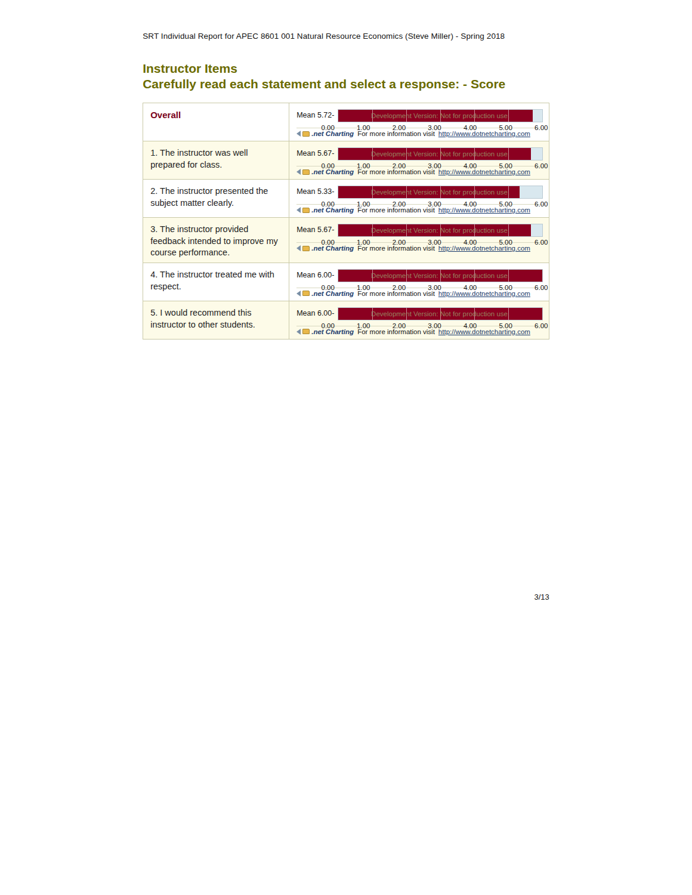SRT Individual Report for APEC 8601 001 Natural Resource Economics (Steve Miller) - Spring 2018
Instructor Items Carefully read each statement and select a response: - Score
| Overall | Mean 5.72- Development Version: Not for production use. 0.00 1.00 2.00 3.00 4.00 5.00 6.00 .net Charting For more information visit http://www.dotnetcharting.com |
| 1. The instructor was well prepared for class. | Mean 5.67- Development Version: Not for production use. 0.00 1.00 2.00 3.00 4.00 5.00 6.00 .net Charting For more information visit http://www.dotnetcharting.com |
| 2. The instructor presented the subject matter clearly. | Mean 5.33- Development Version: Not for production use. 0.00 1.00 2.00 3.00 4.00 5.00 6.00 .net Charting For more information visit http://www.dotnetcharting.com |
| 3. The instructor provided feedback intended to improve my course performance. | Mean 5.67- Development Version: Not for production use. 0.00 1.00 2.00 3.00 4.00 5.00 6.00 .net Charting For more information visit http://www.dotnetcharting.com |
| 4. The instructor treated me with respect. | Mean 6.00- Development Version: Not for production use. 0.00 1.00 2.00 3.00 4.00 5.00 6.00 .net Charting For more information visit http://www.dotnetcharting.com |
| 5. I would recommend this instructor to other students. | Mean 6.00- Development Version: Not for production use. 0.00 1.00 2.00 3.00 4.00 5.00 6.00 .net Charting For more information visit http://www.dotnetcharting.com |
3/13